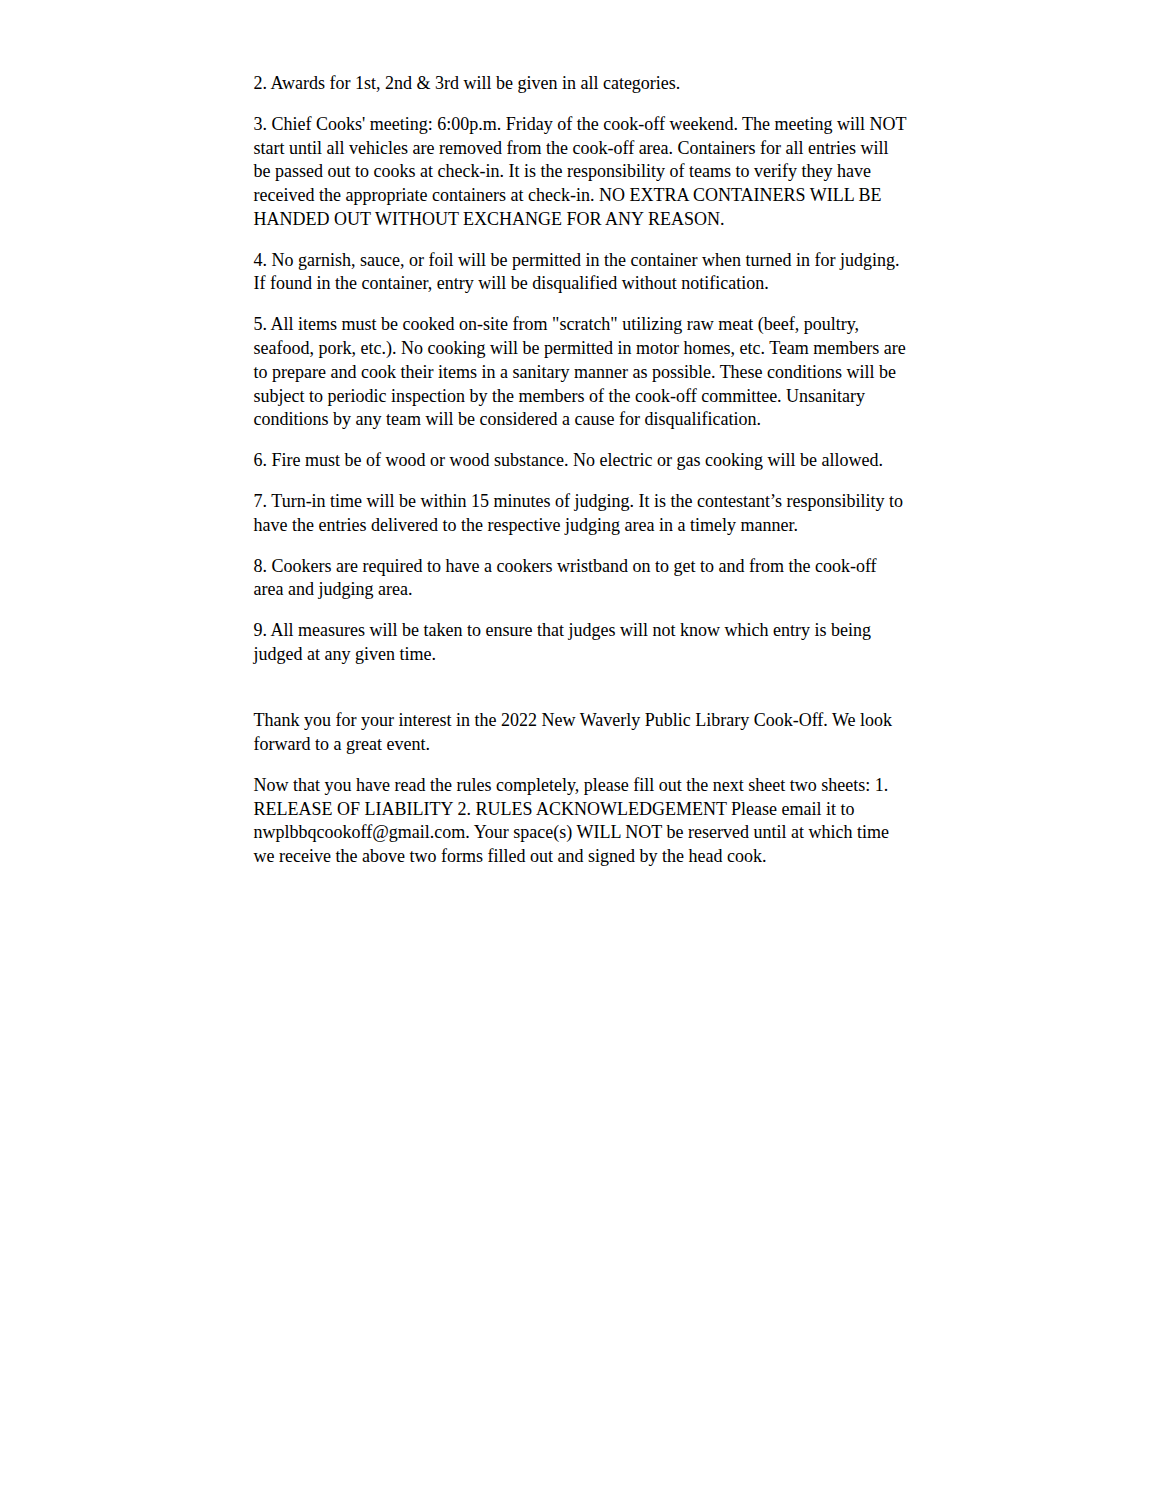2. Awards for 1st, 2nd & 3rd will be given in all categories.
3. Chief Cooks' meeting: 6:00p.m. Friday of the cook-off weekend. The meeting will NOT start until all vehicles are removed from the cook-off area. Containers for all entries will be passed out to cooks at check-in. It is the responsibility of teams to verify they have received the appropriate containers at check-in. NO EXTRA CONTAINERS WILL BE HANDED OUT WITHOUT EXCHANGE FOR ANY REASON.
4. No garnish, sauce, or foil will be permitted in the container when turned in for judging. If found in the container, entry will be disqualified without notification.
5. All items must be cooked on-site from "scratch" utilizing raw meat (beef, poultry, seafood, pork, etc.). No cooking will be permitted in motor homes, etc. Team members are to prepare and cook their items in a sanitary manner as possible. These conditions will be subject to periodic inspection by the members of the cook-off committee. Unsanitary conditions by any team will be considered a cause for disqualification.
6. Fire must be of wood or wood substance. No electric or gas cooking will be allowed.
7. Turn-in time will be within 15 minutes of judging. It is the contestant’s responsibility to have the entries delivered to the respective judging area in a timely manner.
8. Cookers are required to have a cookers wristband on to get to and from the cook-off area and judging area.
9. All measures will be taken to ensure that judges will not know which entry is being judged at any given time.
Thank you for your interest in the 2022 New Waverly Public Library Cook-Off. We look forward to a great event.
Now that you have read the rules completely, please fill out the next sheet two sheets: 1. RELEASE OF LIABILITY 2. RULES ACKNOWLEDGEMENT Please email it to nwplbbqcookoff@gmail.com. Your space(s) WILL NOT be reserved until at which time we receive the above two forms filled out and signed by the head cook.